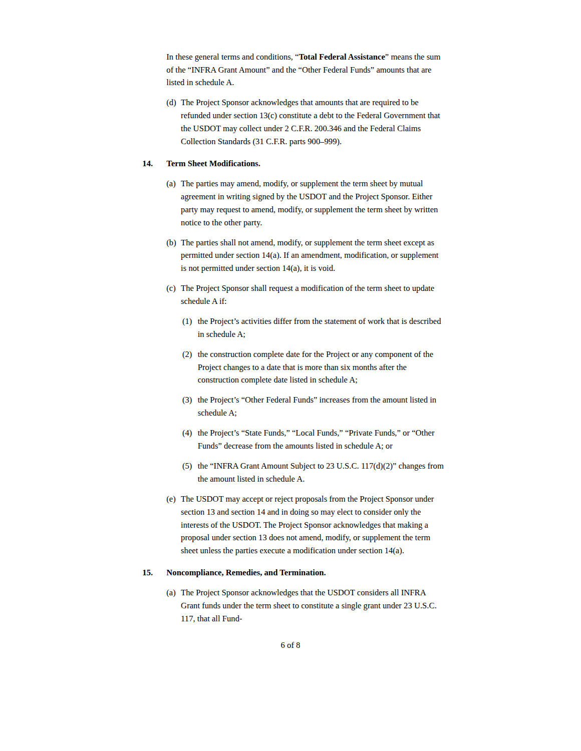In these general terms and conditions, “Total Federal Assistance” means the sum of the “INFRA Grant Amount” and the “Other Federal Funds” amounts that are listed in schedule A.
(d) The Project Sponsor acknowledges that amounts that are required to be refunded under section 13(c) constitute a debt to the Federal Government that the USDOT may collect under 2 C.F.R. 200.346 and the Federal Claims Collection Standards (31 C.F.R. parts 900–999).
14. Term Sheet Modifications.
(a) The parties may amend, modify, or supplement the term sheet by mutual agreement in writing signed by the USDOT and the Project Sponsor. Either party may request to amend, modify, or supplement the term sheet by written notice to the other party.
(b) The parties shall not amend, modify, or supplement the term sheet except as permitted under section 14(a). If an amendment, modification, or supplement is not permitted under section 14(a), it is void.
(c) The Project Sponsor shall request a modification of the term sheet to update schedule A if:
(1) the Project’s activities differ from the statement of work that is described in schedule A;
(2) the construction complete date for the Project or any component of the Project changes to a date that is more than six months after the construction complete date listed in schedule A;
(3) the Project’s “Other Federal Funds” increases from the amount listed in schedule A;
(4) the Project’s “State Funds,” “Local Funds,” “Private Funds,” or “Other Funds” decrease from the amounts listed in schedule A; or
(5) the “INFRA Grant Amount Subject to 23 U.S.C. 117(d)(2)” changes from the amount listed in schedule A.
(e) The USDOT may accept or reject proposals from the Project Sponsor under section 13 and section 14 and in doing so may elect to consider only the interests of the USDOT. The Project Sponsor acknowledges that making a proposal under section 13 does not amend, modify, or supplement the term sheet unless the parties execute a modification under section 14(a).
15. Noncompliance, Remedies, and Termination.
(a) The Project Sponsor acknowledges that the USDOT considers all INFRA Grant funds under the term sheet to constitute a single grant under 23 U.S.C. 117, that all Fund-
6 of 8